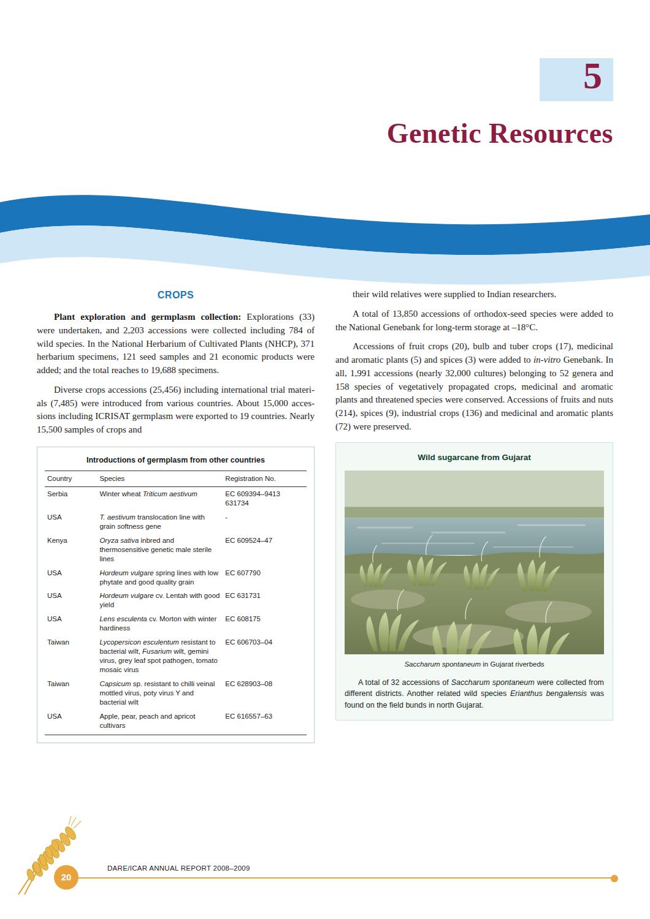5
Genetic Resources
CROPS
Plant exploration and germplasm collection: Explorations (33) were undertaken, and 2,203 accessions were collected including 784 of wild species. In the National Herbarium of Cultivated Plants (NHCP), 371 herbarium specimens, 121 seed samples and 21 economic products were added; and the total reaches to 19,688 specimens.
Diverse crops accessions (25,456) including international trial materials (7,485) were introduced from various countries. About 15,000 accessions including ICRISAT germplasm were exported to 19 countries. Nearly 15,500 samples of crops and
Introductions of germplasm from other countries
| Country | Species | Registration No. |
| --- | --- | --- |
| Serbia | Winter wheat Triticum aestivum | EC 609394–9413 631734 |
| USA | T. aestivum translocation line with grain softness gene | - |
| Kenya | Oryza sativa inbred and thermosensitive genetic male sterile lines | EC 609524–47 |
| USA | Hordeum vulgare spring lines with low phytate and good quality grain | EC 607790 |
| USA | Hordeum vulgare cv. Lentah with good yield | EC 631731 |
| USA | Lens esculenta cv. Morton with winter hardiness | EC 608175 |
| Taiwan | Lycopersicon esculentum resistant to bacterial wilt, Fusarium wilt, gemini virus, grey leaf spot pathogen, tomato mosaic virus | EC 606703–04 |
| Taiwan | Capsicum sp. resistant to chilli veinal mottled virus, poty virus Y and bacterial wilt | EC 628903–08 |
| USA | Apple, pear, peach and apricot cultivars | EC 616557–63 |
their wild relatives were supplied to Indian researchers.
A total of 13,850 accessions of orthodox-seed species were added to the National Genebank for long-term storage at –18°C.
Accessions of fruit crops (20), bulb and tuber crops (17), medicinal and aromatic plants (5) and spices (3) were added to in-vitro Genebank. In all, 1,991 accessions (nearly 32,000 cultures) belonging to 52 genera and 158 species of vegetatively propagated crops, medicinal and aromatic plants and threatened species were conserved. Accessions of fruits and nuts (214), spices (9), industrial crops (136) and medicinal and aromatic plants (72) were preserved.
Wild sugarcane from Gujarat
Saccharum spontaneum in Gujarat riverbeds
A total of 32 accessions of Saccharum spontaneum were collected from different districts. Another related wild species Erianthus bengalensis was found on the field bunds in north Gujarat.
DARE/ICAR ANNUAL REPORT 2008–2009
20